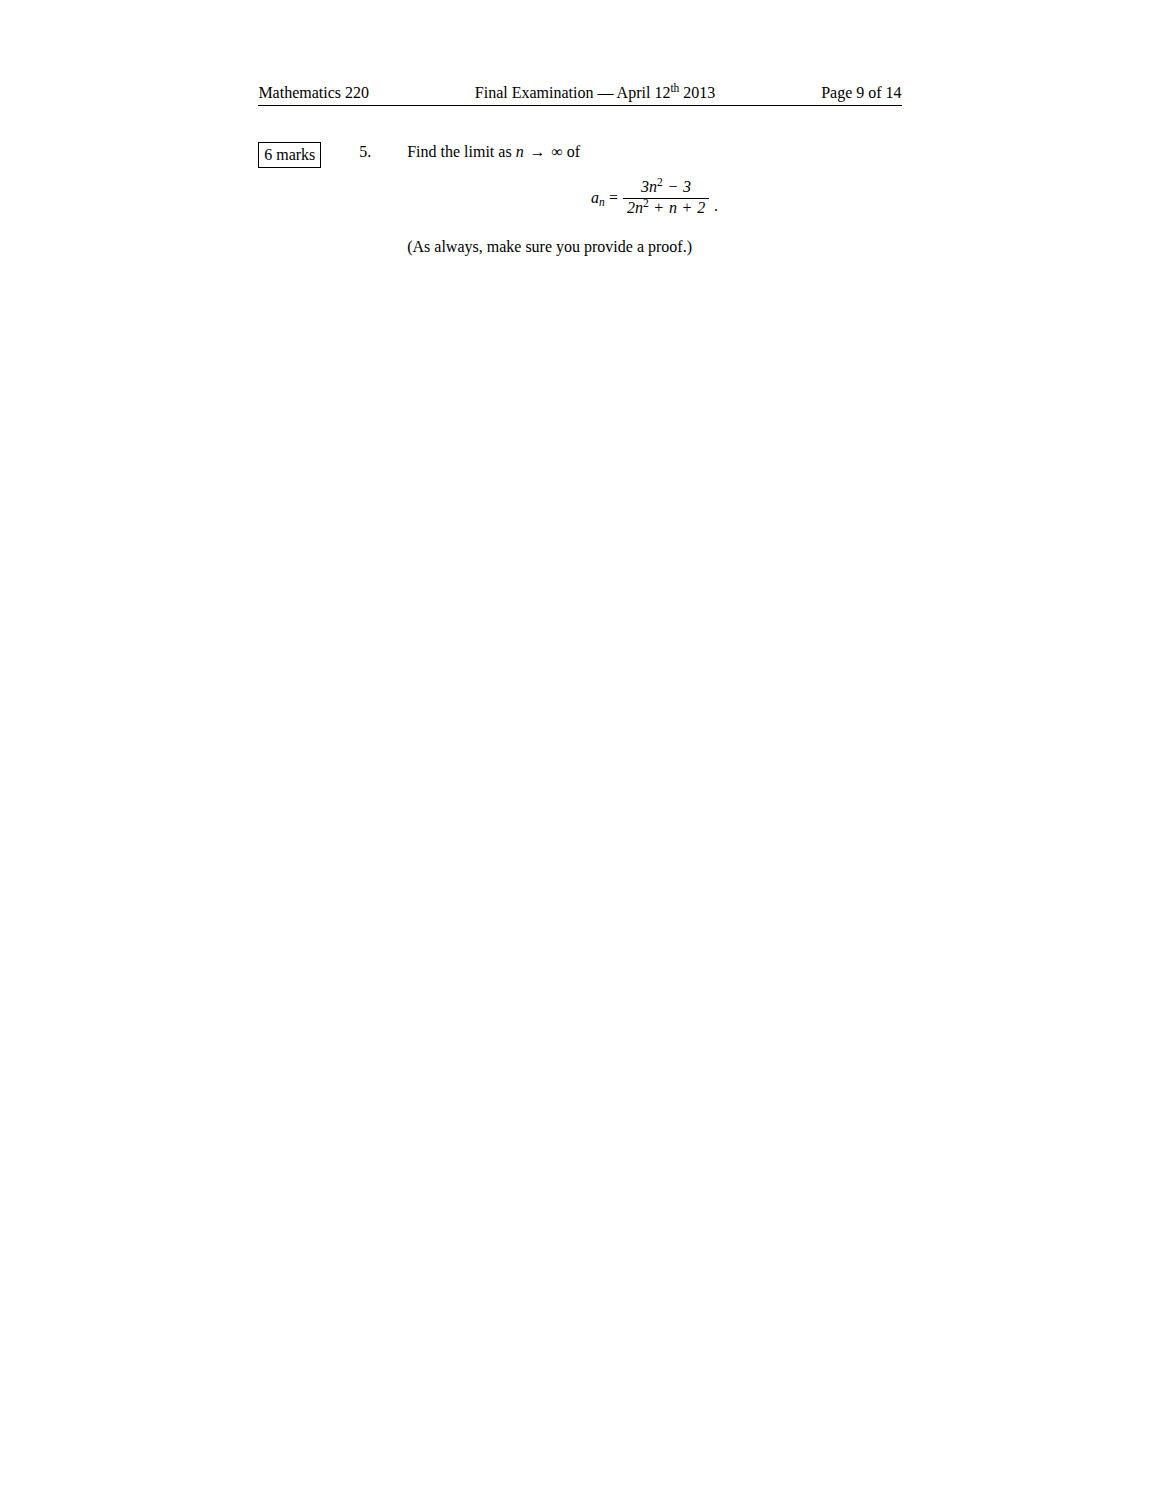Mathematics 220 Final Examination — April 12th 2013 Page 9 of 14
6 marks 5.
Find the limit as n → ∞ of
an = 3n2 − 3 2n2 + n + 2 .
(As always, make sure you provide a proof.)